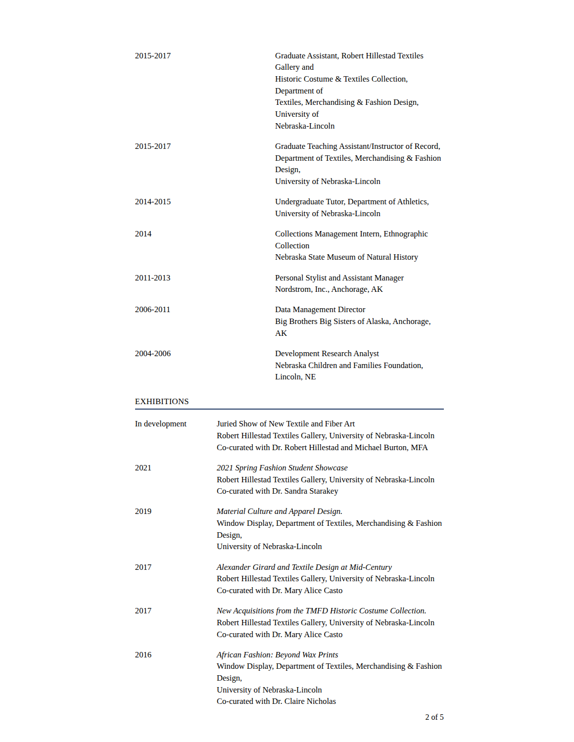2015-2017
Graduate Assistant, Robert Hillestad Textiles Gallery and
Historic Costume & Textiles Collection, Department of
Textiles, Merchandising & Fashion Design, University of
Nebraska-Lincoln
2015-2017
Graduate Teaching Assistant/Instructor of Record,
Department of Textiles, Merchandising & Fashion Design,
University of Nebraska-Lincoln
2014-2015
Undergraduate Tutor, Department of Athletics,
University of Nebraska-Lincoln
2014
Collections Management Intern, Ethnographic Collection
Nebraska State Museum of Natural History
2011-2013
Personal Stylist and Assistant Manager
Nordstrom, Inc., Anchorage, AK
2006-2011
Data Management Director
Big Brothers Big Sisters of Alaska, Anchorage, AK
2004-2006
Development Research Analyst
Nebraska Children and Families Foundation, Lincoln, NE
Exhibitions
In development
Juried Show of New Textile and Fiber Art
Robert Hillestad Textiles Gallery, University of Nebraska-Lincoln
Co-curated with Dr. Robert Hillestad and Michael Burton, MFA
2021
2021 Spring Fashion Student Showcase
Robert Hillestad Textiles Gallery, University of Nebraska-Lincoln
Co-curated with Dr. Sandra Starakey
2019
Material Culture and Apparel Design.
Window Display, Department of Textiles, Merchandising & Fashion Design,
University of Nebraska-Lincoln
2017
Alexander Girard and Textile Design at Mid-Century
Robert Hillestad Textiles Gallery, University of Nebraska-Lincoln
Co-curated with Dr. Mary Alice Casto
2017
New Acquisitions from the TMFD Historic Costume Collection.
Robert Hillestad Textiles Gallery, University of Nebraska-Lincoln
Co-curated with Dr. Mary Alice Casto
2016
African Fashion: Beyond Wax Prints
Window Display, Department of Textiles, Merchandising & Fashion Design,
University of Nebraska-Lincoln
Co-curated with Dr. Claire Nicholas
2 of 5